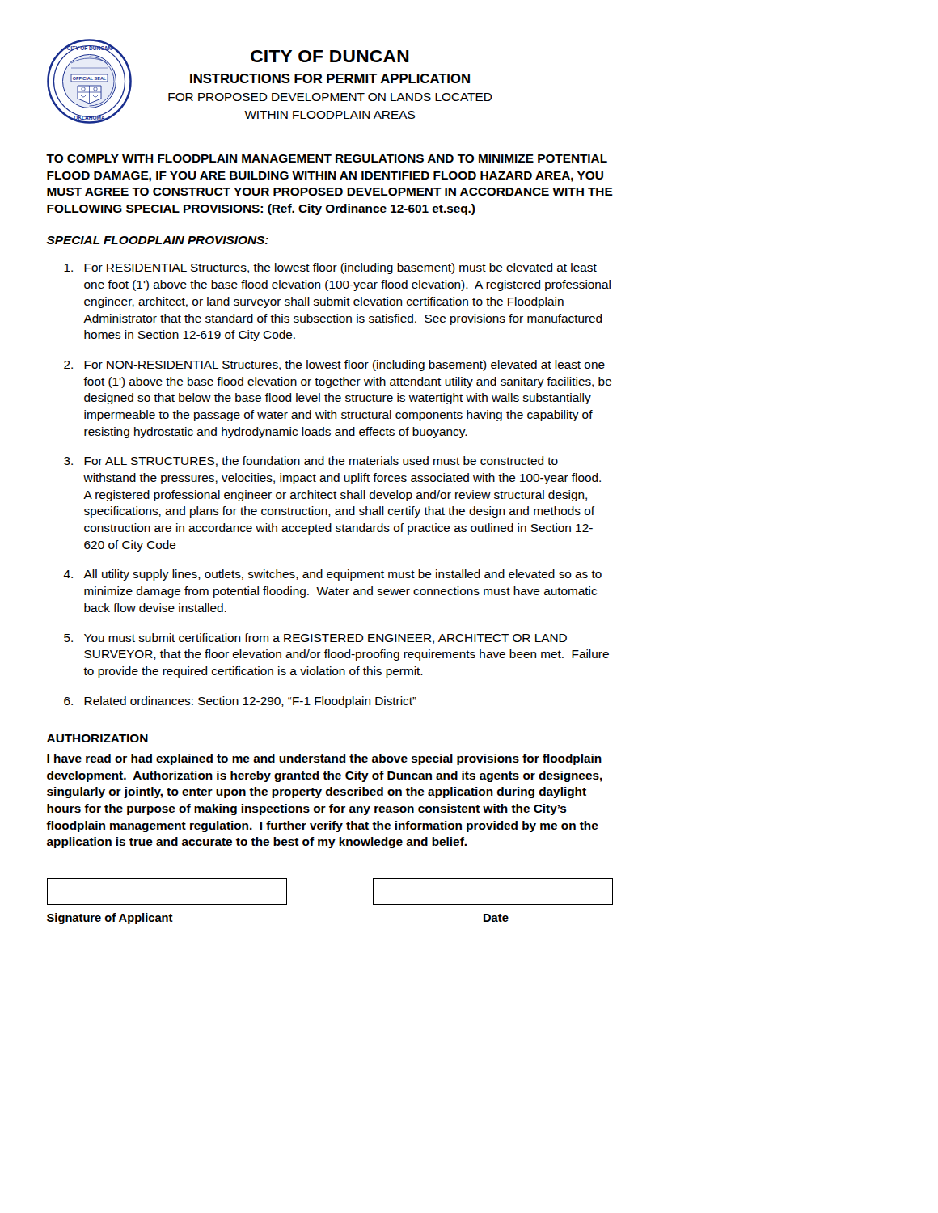City of Duncan Oklahoma Official Seal CITY OF DUNCAN OKLAHOMA OFFICIAL SEAL
CITY OF DUNCAN
INSTRUCTIONS FOR PERMIT APPLICATION
FOR PROPOSED DEVELOPMENT ON LANDS LOCATED
WITHIN FLOODPLAIN AREAS
TO COMPLY WITH FLOODPLAIN MANAGEMENT REGULATIONS AND TO MINIMIZE POTENTIAL FLOOD DAMAGE, IF YOU ARE BUILDING WITHIN AN IDENTIFIED FLOOD HAZARD AREA, YOU MUST AGREE TO CONSTRUCT YOUR PROPOSED DEVELOPMENT IN ACCORDANCE WITH THE FOLLOWING SPECIAL PROVISIONS: (Ref. City Ordinance 12-601 et.seq.)
SPECIAL FLOODPLAIN PROVISIONS:
For RESIDENTIAL Structures, the lowest floor (including basement) must be elevated at least one foot (1') above the base flood elevation (100-year flood elevation). A registered professional engineer, architect, or land surveyor shall submit elevation certification to the Floodplain Administrator that the standard of this subsection is satisfied. See provisions for manufactured homes in Section 12-619 of City Code.
For NON-RESIDENTIAL Structures, the lowest floor (including basement) elevated at least one foot (1') above the base flood elevation or together with attendant utility and sanitary facilities, be designed so that below the base flood level the structure is watertight with walls substantially impermeable to the passage of water and with structural components having the capability of resisting hydrostatic and hydrodynamic loads and effects of buoyancy.
For ALL STRUCTURES, the foundation and the materials used must be constructed to withstand the pressures, velocities, impact and uplift forces associated with the 100-year flood. A registered professional engineer or architect shall develop and/or review structural design, specifications, and plans for the construction, and shall certify that the design and methods of construction are in accordance with accepted standards of practice as outlined in Section 12-620 of City Code
All utility supply lines, outlets, switches, and equipment must be installed and elevated so as to minimize damage from potential flooding. Water and sewer connections must have automatic back flow devise installed.
You must submit certification from a REGISTERED ENGINEER, ARCHITECT OR LAND SURVEYOR, that the floor elevation and/or flood-proofing requirements have been met. Failure to provide the required certification is a violation of this permit.
Related ordinances: Section 12-290, “F-1 Floodplain District”
AUTHORIZATION
I have read or had explained to me and understand the above special provisions for floodplain development. Authorization is hereby granted the City of Duncan and its agents or designees, singularly or jointly, to enter upon the property described on the application during daylight hours for the purpose of making inspections or for any reason consistent with the City’s floodplain management regulation. I further verify that the information provided by me on the application is true and accurate to the best of my knowledge and belief.
| Signature of Applicant | Date |